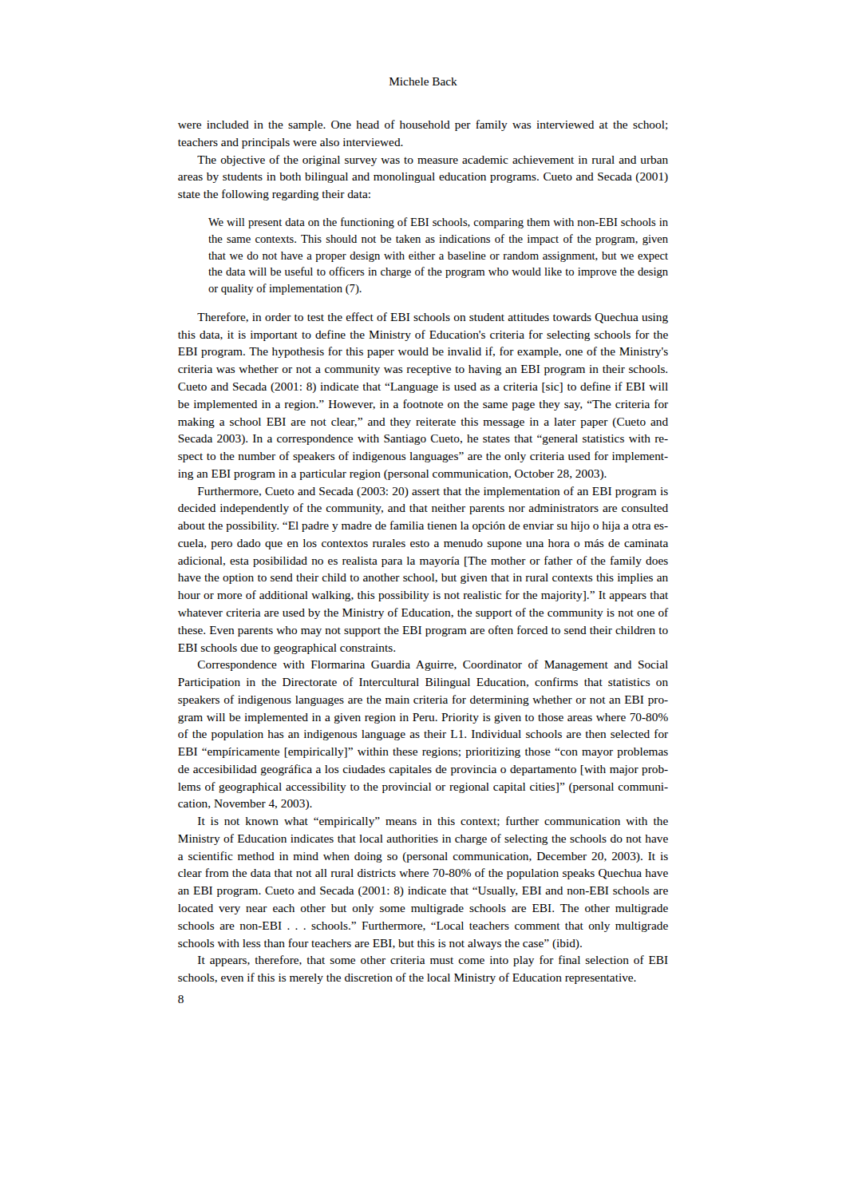Michele Back
were included in the sample. One head of household per family was interviewed at the school; teachers and principals were also interviewed.
The objective of the original survey was to measure academic achievement in rural and urban areas by students in both bilingual and monolingual education programs. Cueto and Secada (2001) state the following regarding their data:
We will present data on the functioning of EBI schools, comparing them with non-EBI schools in the same contexts. This should not be taken as indications of the impact of the program, given that we do not have a proper design with either a baseline or random assignment, but we expect the data will be useful to officers in charge of the program who would like to improve the design or quality of implementation (7).
Therefore, in order to test the effect of EBI schools on student attitudes towards Quechua using this data, it is important to define the Ministry of Education's criteria for selecting schools for the EBI program. The hypothesis for this paper would be invalid if, for example, one of the Ministry's criteria was whether or not a community was receptive to having an EBI program in their schools. Cueto and Secada (2001: 8) indicate that “Language is used as a criteria [sic] to define if EBI will be implemented in a region.” However, in a footnote on the same page they say, “The criteria for making a school EBI are not clear,” and they reiterate this message in a later paper (Cueto and Secada 2003). In a correspondence with Santiago Cueto, he states that “general statistics with respect to the number of speakers of indigenous languages” are the only criteria used for implementing an EBI program in a particular region (personal communication, October 28, 2003).
Furthermore, Cueto and Secada (2003: 20) assert that the implementation of an EBI program is decided independently of the community, and that neither parents nor administrators are consulted about the possibility. “El padre y madre de familia tienen la opción de enviar su hijo o hija a otra escuela, pero dado que en los contextos rurales esto a menudo supone una hora o más de caminata adicional, esta posibilidad no es realista para la mayoría [The mother or father of the family does have the option to send their child to another school, but given that in rural contexts this implies an hour or more of additional walking, this possibility is not realistic for the majority].” It appears that whatever criteria are used by the Ministry of Education, the support of the community is not one of these. Even parents who may not support the EBI program are often forced to send their children to EBI schools due to geographical constraints.
Correspondence with Flormarina Guardia Aguirre, Coordinator of Management and Social Participation in the Directorate of Intercultural Bilingual Education, confirms that statistics on speakers of indigenous languages are the main criteria for determining whether or not an EBI program will be implemented in a given region in Peru. Priority is given to those areas where 70-80% of the population has an indigenous language as their L1. Individual schools are then selected for EBI “empíricamente [empirically]” within these regions; prioritizing those “con mayor problemas de accesibilidad geográfica a los ciudades capitales de provincia o departamento [with major problems of geographical accessibility to the provincial or regional capital cities]” (personal communication, November 4, 2003).
It is not known what “empirically” means in this context; further communication with the Ministry of Education indicates that local authorities in charge of selecting the schools do not have a scientific method in mind when doing so (personal communication, December 20, 2003). It is clear from the data that not all rural districts where 70-80% of the population speaks Quechua have an EBI program. Cueto and Secada (2001: 8) indicate that “Usually, EBI and non-EBI schools are located very near each other but only some multigrade schools are EBI. The other multigrade schools are non-EBI . . . schools.” Furthermore, “Local teachers comment that only multigrade schools with less than four teachers are EBI, but this is not always the case” (ibid).
It appears, therefore, that some other criteria must come into play for final selection of EBI schools, even if this is merely the discretion of the local Ministry of Education representative.
8